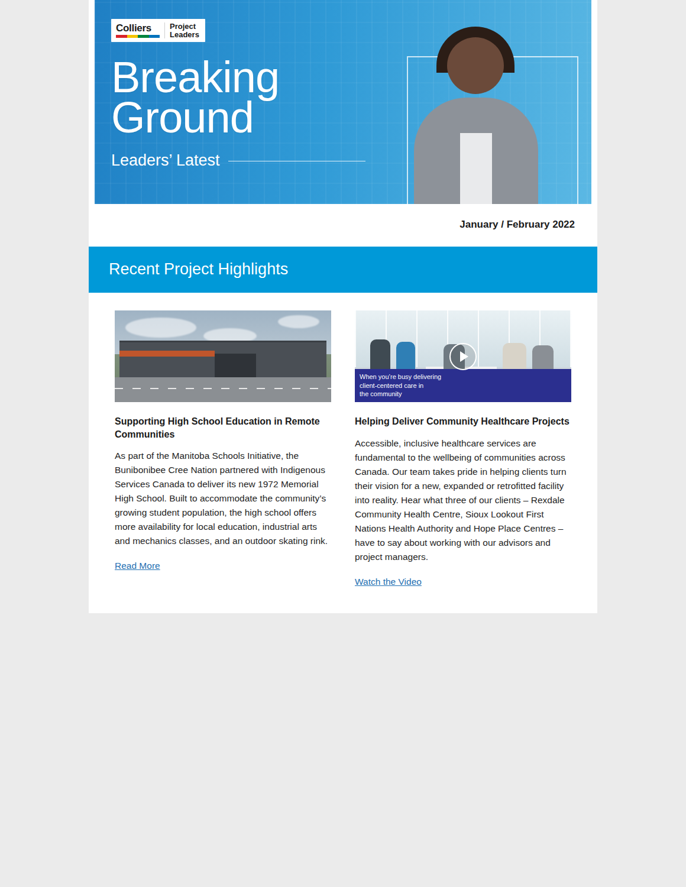Colliers
Project Leaders
Breaking
Ground
Leaders’ Latest
January / February 2022
Recent Project Highlights
Supporting High School Education in Remote Communities
As part of the Manitoba Schools Initiative, the Bunibonibee Cree Nation partnered with Indigenous Services Canada to deliver its new 1972 Memorial High School. Built to accommodate the community’s growing student population, the high school offers more availability for local education, industrial arts and mechanics classes, and an outdoor skating rink.
Read More
When you’re busy delivering
client-centered care in
the community
Helping Deliver Community Healthcare Projects
Accessible, inclusive healthcare services are fundamental to the wellbeing of communities across Canada. Our team takes pride in helping clients turn their vision for a new, expanded or retrofitted facility into reality. Hear what three of our clients – Rexdale Community Health Centre, Sioux Lookout First Nations Health Authority and Hope Place Centres – have to say about working with our advisors and project managers.
Watch the Video